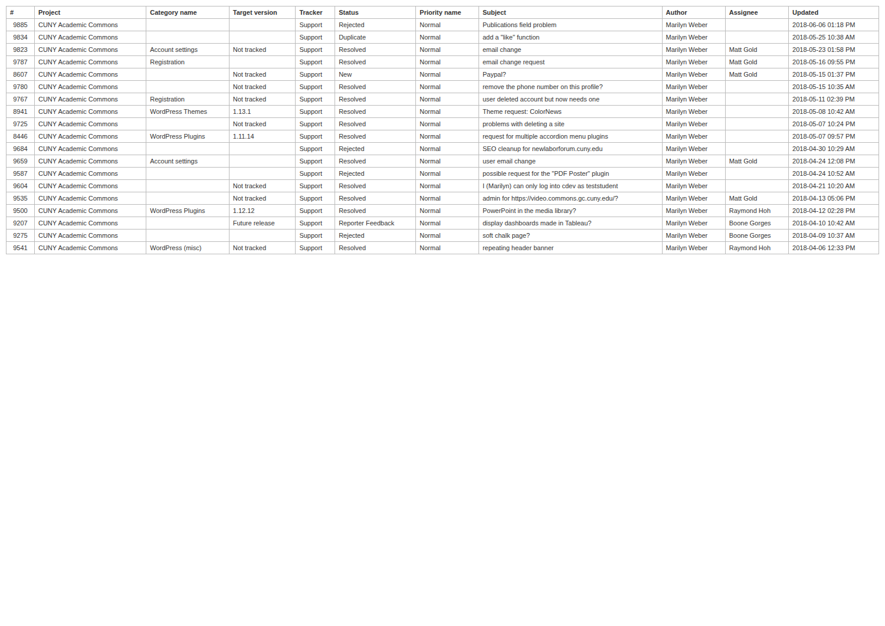| # | Project | Category name | Target version | Tracker | Status | Priority name | Subject | Author | Assignee | Updated |
| --- | --- | --- | --- | --- | --- | --- | --- | --- | --- | --- |
| 9885 | CUNY Academic Commons | | | Support | Rejected | Normal | Publications field problem | Marilyn Weber | | 2018-06-06 01:18 PM |
| 9834 | CUNY Academic Commons | | | Support | Duplicate | Normal | add a "like" function | Marilyn Weber | | 2018-05-25 10:38 AM |
| 9823 | CUNY Academic Commons | Account settings | Not tracked | Support | Resolved | Normal | email change | Marilyn Weber | Matt Gold | 2018-05-23 01:58 PM |
| 9787 | CUNY Academic Commons | Registration | | Support | Resolved | Normal | email change request | Marilyn Weber | Matt Gold | 2018-05-16 09:55 PM |
| 8607 | CUNY Academic Commons | | Not tracked | Support | New | Normal | Paypal? | Marilyn Weber | Matt Gold | 2018-05-15 01:37 PM |
| 9780 | CUNY Academic Commons | | Not tracked | Support | Resolved | Normal | remove the phone number on this profile? | Marilyn Weber | | 2018-05-15 10:35 AM |
| 9767 | CUNY Academic Commons | Registration | Not tracked | Support | Resolved | Normal | user deleted account but now needs one | Marilyn Weber | | 2018-05-11 02:39 PM |
| 8941 | CUNY Academic Commons | WordPress Themes | 1.13.1 | Support | Resolved | Normal | Theme request: ColorNews | Marilyn Weber | | 2018-05-08 10:42 AM |
| 9725 | CUNY Academic Commons | | Not tracked | Support | Resolved | Normal | problems with deleting a site | Marilyn Weber | | 2018-05-07 10:24 PM |
| 8446 | CUNY Academic Commons | WordPress Plugins | 1.11.14 | Support | Resolved | Normal | request for multiple accordion menu plugins | Marilyn Weber | | 2018-05-07 09:57 PM |
| 9684 | CUNY Academic Commons | | | Support | Rejected | Normal | SEO cleanup for newlaborforum.cuny.edu | Marilyn Weber | | 2018-04-30 10:29 AM |
| 9659 | CUNY Academic Commons | Account settings | | Support | Resolved | Normal | user email change | Marilyn Weber | Matt Gold | 2018-04-24 12:08 PM |
| 9587 | CUNY Academic Commons | | | Support | Rejected | Normal | possible request for the "PDF Poster" plugin | Marilyn Weber | | 2018-04-24 10:52 AM |
| 9604 | CUNY Academic Commons | | Not tracked | Support | Resolved | Normal | I (Marilyn) can only log into cdev as teststudent | Marilyn Weber | | 2018-04-21 10:20 AM |
| 9535 | CUNY Academic Commons | | Not tracked | Support | Resolved | Normal | admin for https://video.commons.gc.cuny.edu/? | Marilyn Weber | Matt Gold | 2018-04-13 05:06 PM |
| 9500 | CUNY Academic Commons | WordPress Plugins | 1.12.12 | Support | Resolved | Normal | PowerPoint in the media library? | Marilyn Weber | Raymond Hoh | 2018-04-12 02:28 PM |
| 9207 | CUNY Academic Commons | | Future release | Support | Reporter Feedback | Normal | display dashboards made in Tableau? | Marilyn Weber | Boone Gorges | 2018-04-10 10:42 AM |
| 9275 | CUNY Academic Commons | | | Support | Rejected | Normal | soft chalk page? | Marilyn Weber | Boone Gorges | 2018-04-09 10:37 AM |
| 9541 | CUNY Academic Commons | WordPress (misc) | Not tracked | Support | Resolved | Normal | repeating header banner | Marilyn Weber | Raymond Hoh | 2018-04-06 12:33 PM |